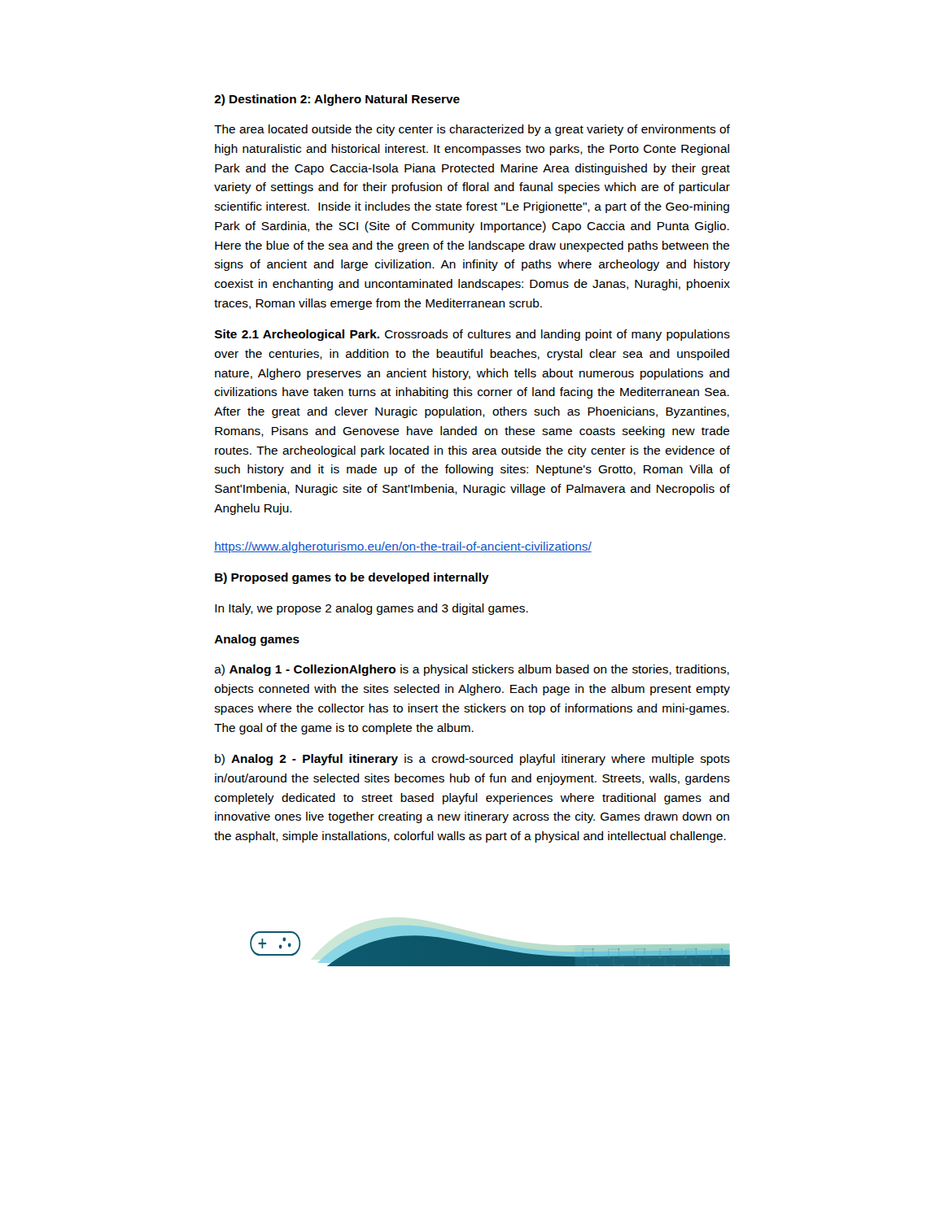2) Destination 2: Alghero Natural Reserve
The area located outside the city center is characterized by a great variety of environments of high naturalistic and historical interest. It encompasses two parks, the Porto Conte Regional Park and the Capo Caccia-Isola Piana Protected Marine Area distinguished by their great variety of settings and for their profusion of floral and faunal species which are of particular scientific interest. Inside it includes the state forest "Le Prigionette", a part of the Geo-mining Park of Sardinia, the SCI (Site of Community Importance) Capo Caccia and Punta Giglio. Here the blue of the sea and the green of the landscape draw unexpected paths between the signs of ancient and large civilization. An infinity of paths where archeology and history coexist in enchanting and uncontaminated landscapes: Domus de Janas, Nuraghi, phoenix traces, Roman villas emerge from the Mediterranean scrub.
Site 2.1 Archeological Park. Crossroads of cultures and landing point of many populations over the centuries, in addition to the beautiful beaches, crystal clear sea and unspoiled nature, Alghero preserves an ancient history, which tells about numerous populations and civilizations have taken turns at inhabiting this corner of land facing the Mediterranean Sea. After the great and clever Nuragic population, others such as Phoenicians, Byzantines, Romans, Pisans and Genovese have landed on these same coasts seeking new trade routes. The archeological park located in this area outside the city center is the evidence of such history and it is made up of the following sites: Neptune's Grotto, Roman Villa of Sant'Imbenia, Nuragic site of Sant'Imbenia, Nuragic village of Palmavera and Necropolis of Anghelu Ruju.
https://www.algheroturismo.eu/en/on-the-trail-of-ancient-civilizations/
B) Proposed games to be developed internally
In Italy, we propose 2 analog games and 3 digital games.
Analog games
a) Analog 1 - CollezionAlghero is a physical stickers album based on the stories, traditions, objects conneted with the sites selected in Alghero. Each page in the album present empty spaces where the collector has to insert the stickers on top of informations and mini-games. The goal of the game is to complete the album.
b) Analog 2 - Playful itinerary is a crowd-sourced playful itinerary where multiple spots in/out/around the selected sites becomes hub of fun and enjoyment. Streets, walls, gardens completely dedicated to street based playful experiences where traditional games and innovative ones live together creating a new itinerary across the city. Games drawn down on the asphalt, simple installations, colorful walls as part of a physical and intellectual challenge.